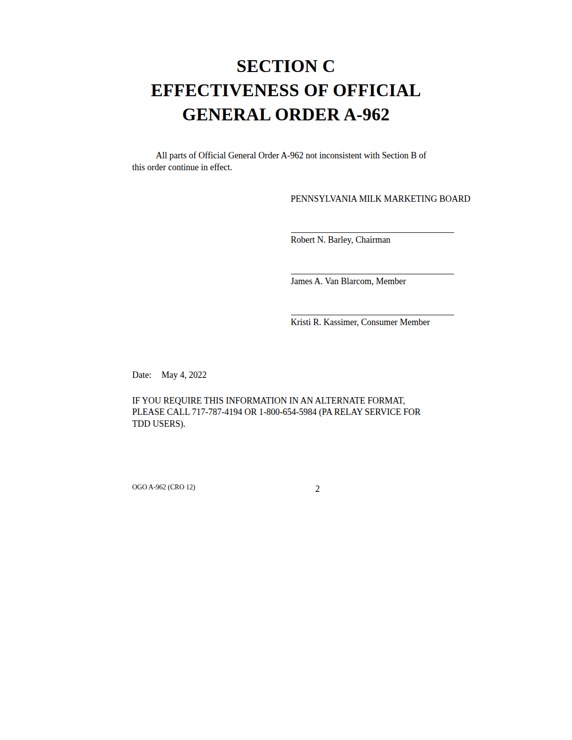SECTION C EFFECTIVENESS OF OFFICIAL GENERAL ORDER A-962
All parts of Official General Order A-962 not inconsistent with Section B of this order continue in effect.
PENNSYLVANIA MILK MARKETING BOARD
Robert N. Barley, Chairman
James A. Van Blarcom, Member
Kristi R. Kassimer, Consumer Member
Date: May 4, 2022
IF YOU REQUIRE THIS INFORMATION IN AN ALTERNATE FORMAT, PLEASE CALL 717-787-4194 OR 1-800-654-5984 (PA RELAY SERVICE FOR TDD USERS).
OGO A-962 (CRO 12)
2